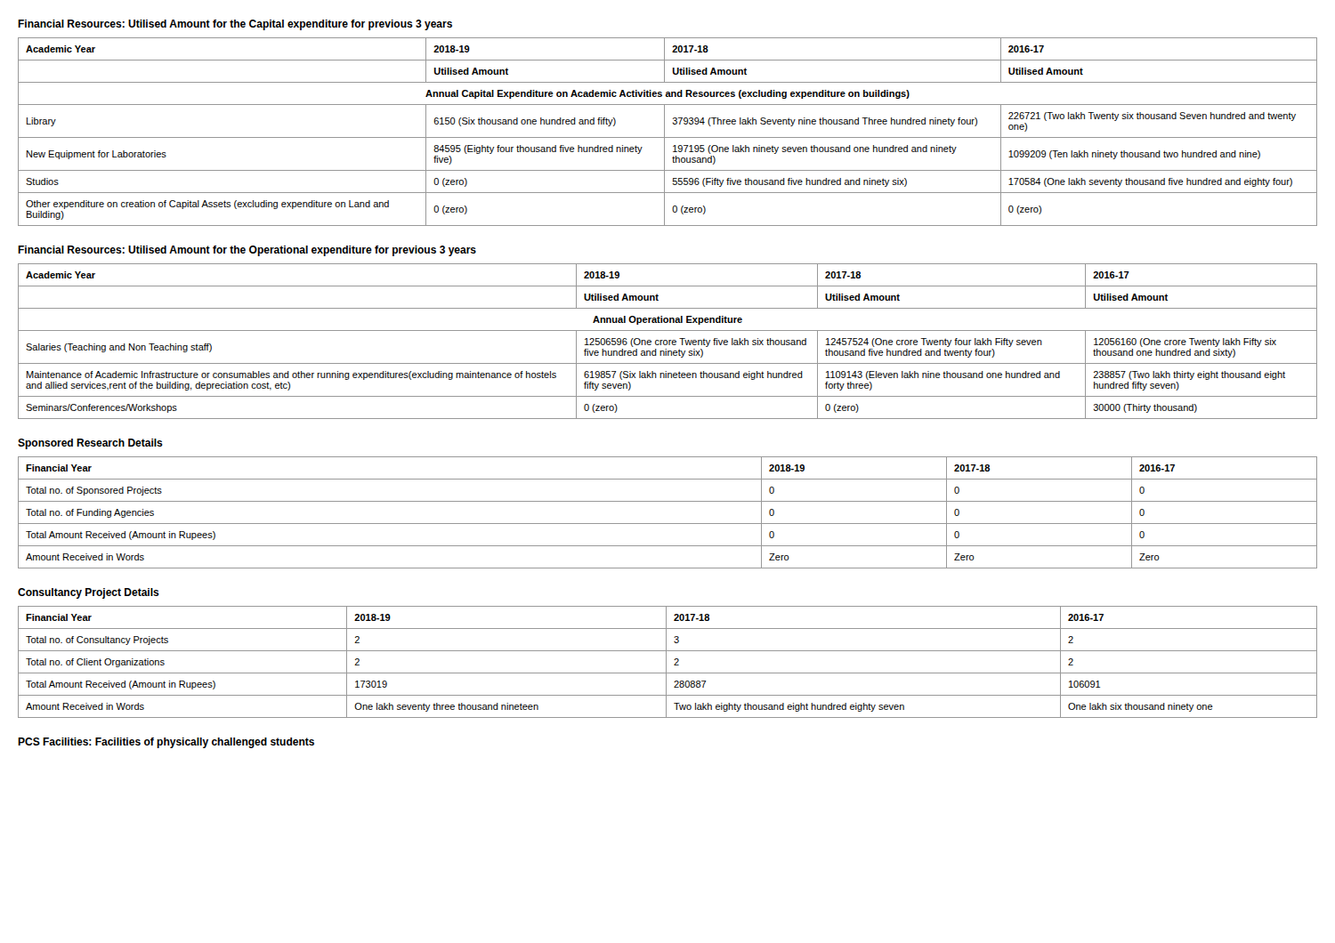Financial Resources: Utilised Amount for the Capital expenditure for previous 3 years
| Academic Year | 2018-19 | 2017-18 | 2016-17 |
| --- | --- | --- | --- |
| | Utilised Amount | Utilised Amount | Utilised Amount |
| Annual Capital Expenditure on Academic Activities and Resources (excluding expenditure on buildings) |
| Library | 6150 (Six thousand one hundred and fifty) | 379394 (Three lakh Seventy nine thousand Three hundred ninety four) | 226721 (Two lakh Twenty six thousand Seven hundred and twenty one) |
| New Equipment for Laboratories | 84595 (Eighty four thousand five hundred ninety five) | 197195 (One lakh ninety seven thousand one hundred and ninety thousand) | 1099209 (Ten lakh ninety thousand two hundred and nine) |
| Studios | 0 (zero) | 55596 (Fifty five thousand five hundred and ninety six) | 170584 (One lakh seventy thousand five hundred and eighty four) |
| Other expenditure on creation of Capital Assets (excluding expenditure on Land and Building) | 0 (zero) | 0 (zero) | 0 (zero) |
Financial Resources: Utilised Amount for the Operational expenditure for previous 3 years
| Academic Year | 2018-19 | 2017-18 | 2016-17 |
| --- | --- | --- | --- |
| | Utilised Amount | Utilised Amount | Utilised Amount |
| Annual Operational Expenditure |
| Salaries (Teaching and Non Teaching staff) | 12506596 (One crore Twenty five lakh six thousand five hundred and ninety six) | 12457524 (One crore Twenty four lakh Fifty seven thousand five hundred and twenty four) | 12056160 (One crore Twenty lakh Fifty six thousand one hundred and sixty) |
| Maintenance of Academic Infrastructure or consumables and other running expenditures(excluding maintenance of hostels and allied services,rent of the building, depreciation cost, etc) | 619857 (Six lakh nineteen thousand eight hundred fifty seven) | 1109143 (Eleven lakh nine thousand one hundred and forty three) | 238857 (Two lakh thirty eight thousand eight hundred fifty seven) |
| Seminars/Conferences/Workshops | 0 (zero) | 0 (zero) | 30000 (Thirty thousand) |
Sponsored Research Details
| Financial Year | 2018-19 | 2017-18 | 2016-17 |
| --- | --- | --- | --- |
| Total no. of Sponsored Projects | 0 | 0 | 0 |
| Total no. of Funding Agencies | 0 | 0 | 0 |
| Total Amount Received (Amount in Rupees) | 0 | 0 | 0 |
| Amount Received in Words | Zero | Zero | Zero |
Consultancy Project Details
| Financial Year | 2018-19 | 2017-18 | 2016-17 |
| --- | --- | --- | --- |
| Total no. of Consultancy Projects | 2 | 3 | 2 |
| Total no. of Client Organizations | 2 | 2 | 2 |
| Total Amount Received (Amount in Rupees) | 173019 | 280887 | 106091 |
| Amount Received in Words | One lakh seventy three thousand nineteen | Two lakh eighty thousand eight hundred eighty seven | One lakh six thousand ninety one |
PCS Facilities: Facilities of physically challenged students